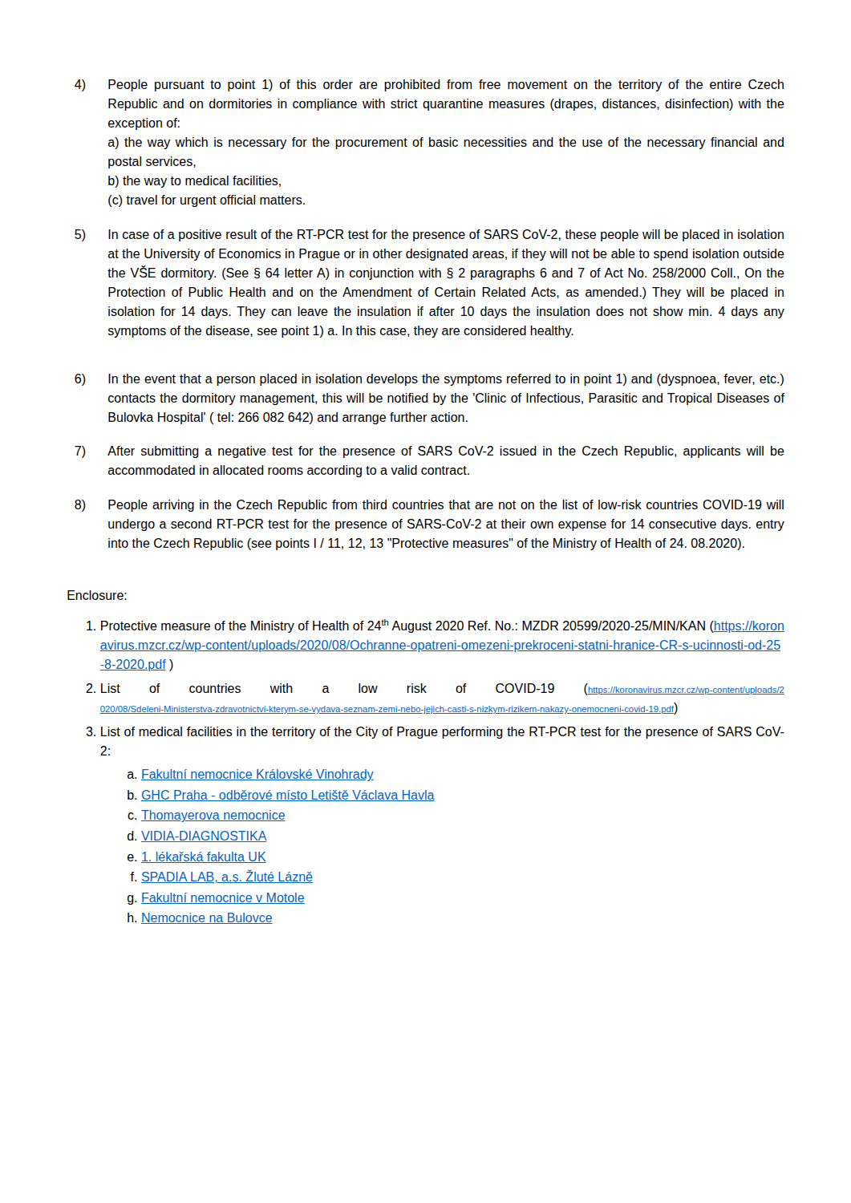4) People pursuant to point 1) of this order are prohibited from free movement on the territory of the entire Czech Republic and on dormitories in compliance with strict quarantine measures (drapes, distances, disinfection) with the exception of: a) the way which is necessary for the procurement of basic necessities and the use of the necessary financial and postal services, b) the way to medical facilities, (c) travel for urgent official matters.
5) In case of a positive result of the RT-PCR test for the presence of SARS CoV-2, these people will be placed in isolation at the University of Economics in Prague or in other designated areas, if they will not be able to spend isolation outside the VŠE dormitory. (See § 64 letter A) in conjunction with § 2 paragraphs 6 and 7 of Act No. 258/2000 Coll., On the Protection of Public Health and on the Amendment of Certain Related Acts, as amended.) They will be placed in isolation for 14 days. They can leave the insulation if after 10 days the insulation does not show min. 4 days any symptoms of the disease, see point 1) a. In this case, they are considered healthy.
6) In the event that a person placed in isolation develops the symptoms referred to in point 1) and (dyspnoea, fever, etc.) contacts the dormitory management, this will be notified by the 'Clinic of Infectious, Parasitic and Tropical Diseases of Bulovka Hospital' ( tel: 266 082 642) and arrange further action.
7) After submitting a negative test for the presence of SARS CoV-2 issued in the Czech Republic, applicants will be accommodated in allocated rooms according to a valid contract.
8) People arriving in the Czech Republic from third countries that are not on the list of low-risk countries COVID-19 will undergo a second RT-PCR test for the presence of SARS-CoV-2 at their own expense for 14 consecutive days. entry into the Czech Republic (see points I / 11, 12, 13 "Protective measures" of the Ministry of Health of 24. 08.2020).
Enclosure:
Protective measure of the Ministry of Health of 24th August 2020 Ref. No.: MZDR 20599/2020-25/MIN/KAN (https://koronavirus.mzcr.cz/wp-content/uploads/2020/08/Ochranne-opatreni-omezeni-prekroceni-statni-hranice-CR-s-ucinnosti-od-25-8-2020.pdf )
List of countries with a low risk of COVID-19 (https://koronavirus.mzcr.cz/wp-content/uploads/2020/08/Sdeleni-Ministerstva-zdravotnictvi-kterym-se-vydava-seznam-zemi-nebo-jejich-casti-s-nizkym-rizikem-nakazy-onemocneni-covid-19.pdf)
List of medical facilities in the territory of the City of Prague performing the RT-PCR test for the presence of SARS CoV-2:
Fakultní nemocnice Královské Vinohrady
GHC Praha - odběrové místo Letiště Václava Havla
Thomayerova nemocnice
VIDIA-DIAGNOSTIKA
1. lékařská fakulta UK
SPADIA LAB, a.s. Žluté Lázně
Fakultní nemocnice v Motole
Nemocnice na Bulovce